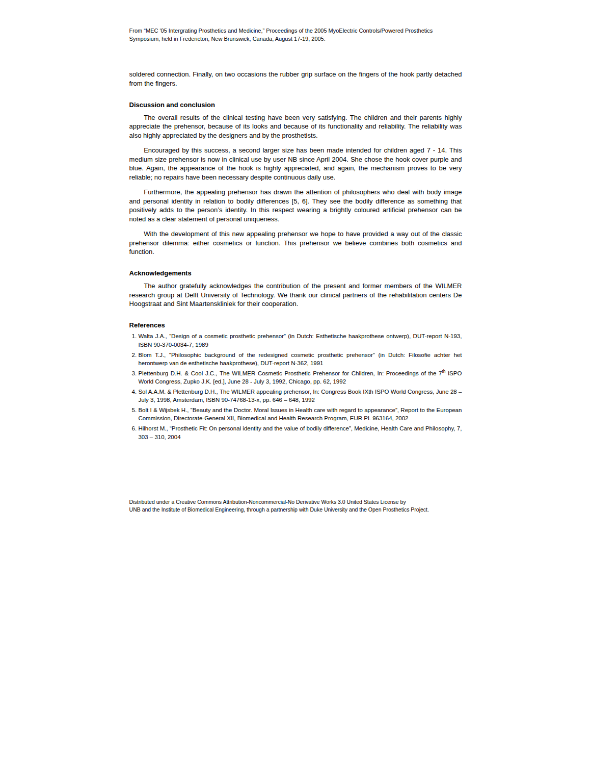From “MEC '05 Intergrating Prosthetics and Medicine,” Proceedings of the 2005 MyoElectric Controls/Powered Prosthetics Symposium, held in Fredericton, New Brunswick, Canada, August 17-19, 2005.
soldered connection. Finally, on two occasions the rubber grip surface on the fingers of the hook partly detached from the fingers.
Discussion and conclusion
The overall results of the clinical testing have been very satisfying. The children and their parents highly appreciate the prehensor, because of its looks and because of its functionality and reliability. The reliability was also highly appreciated by the designers and by the prosthetists.
Encouraged by this success, a second larger size has been made intended for children aged 7 - 14. This medium size prehensor is now in clinical use by user NB since April 2004. She chose the hook cover purple and blue. Again, the appearance of the hook is highly appreciated, and again, the mechanism proves to be very reliable; no repairs have been necessary despite continuous daily use.
Furthermore, the appealing prehensor has drawn the attention of philosophers who deal with body image and personal identity in relation to bodily differences [5, 6]. They see the bodily difference as something that positively adds to the person’s identity. In this respect wearing a brightly coloured artificial prehensor can be noted as a clear statement of personal uniqueness.
With the development of this new appealing prehensor we hope to have provided a way out of the classic prehensor dilemma: either cosmetics or function. This prehensor we believe combines both cosmetics and function.
Acknowledgements
The author gratefully acknowledges the contribution of the present and former members of the WILMER research group at Delft University of Technology. We thank our clinical partners of the rehabilitation centers De Hoogstraat and Sint Maartenskliniek for their cooperation.
References
Walta J.A., “Design of a cosmetic prosthetic prehensor” (in Dutch: Esthetische haakprothese ontwerp), DUT-report N-193, ISBN 90-370-0034-7, 1989
Blom T.J., “Philosophic background of the redesigned cosmetic prosthetic prehensor” (in Dutch: Filosofie achter het herontwerp van de esthetische haakprothese), DUT-report N-362, 1991
Plettenburg D.H. & Cool J.C., The WILMER Cosmetic Prosthetic Prehensor for Children, In: Proceedings of the 7th ISPO World Congress, Zupko J.K. [ed.], June 28 - July 3, 1992, Chicago, pp. 62, 1992
Sol A.A.M. & Plettenburg D.H., The WILMER appealing prehensor, In: Congress Book IXth ISPO World Congress, June 28 – July 3, 1998, Amsterdam, ISBN 90-74768-13-x, pp. 646 – 648, 1992
Bolt I & Wijsbek H., “Beauty and the Doctor. Moral Issues in Health care with regard to appearance”, Report to the European Commission, Directorate-General XII, Biomedical and Health Research Program, EUR PL 963164, 2002
Hilhorst M., “Prosthetic Fit: On personal identity and the value of bodily difference”, Medicine, Health Care and Philosophy, 7, 303 – 310, 2004
Distributed under a Creative Commons Attribution-Noncommercial-No Derivative Works 3.0 United States License by
UNB and the Institute of Biomedical Engineering, through a partnership with Duke University and the Open Prosthetics Project.